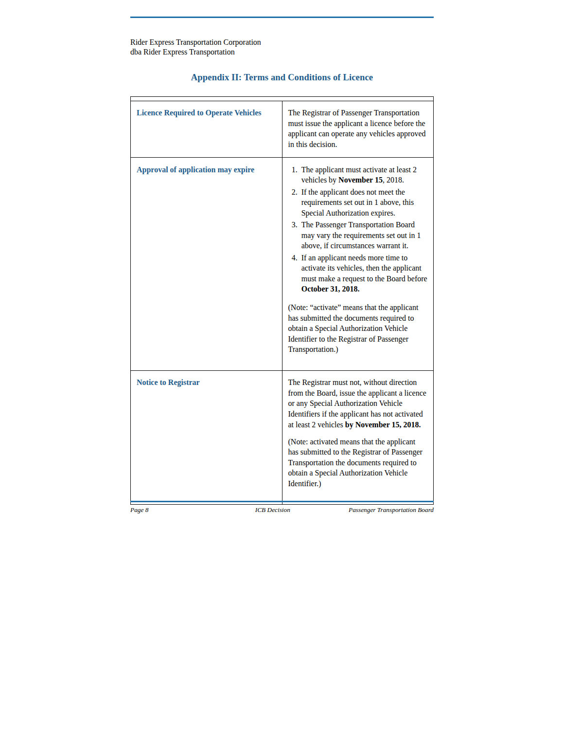Rider Express Transportation Corporation
dba Rider Express Transportation
Appendix II: Terms and Conditions of Licence
| Licence Required to Operate Vehicles | The Registrar of Passenger Transportation must issue the applicant a licence before the applicant can operate any vehicles approved in this decision. |
| Approval of application may expire | The applicant must activate at least 2 vehicles by November 15 , 2018. If the applicant does not meet the requirements set out in 1 above, this Special Authorization expires. The Passenger Transportation Board may vary the requirements set out in 1 above, if circumstances warrant it. If an applicant needs more time to activate its vehicles, then the applicant must make a request to the Board before October 31, 2018. (Note: “activate” means that the applicant has submitted the documents required to obtain a Special Authorization Vehicle Identifier to the Registrar of Passenger Transportation.) |
| Notice to Registrar | The Registrar must not, without direction from the Board, issue the applicant a licence or any Special Authorization Vehicle Identifiers if the applicant has not activated at least 2 vehicles by November 15, 2018. (Note: activated means that the applicant has submitted to the Registrar of Passenger Transportation the documents required to obtain a Special Authorization Vehicle Identifier.) |
Page 8
ICB Decision
Passenger Transportation Board